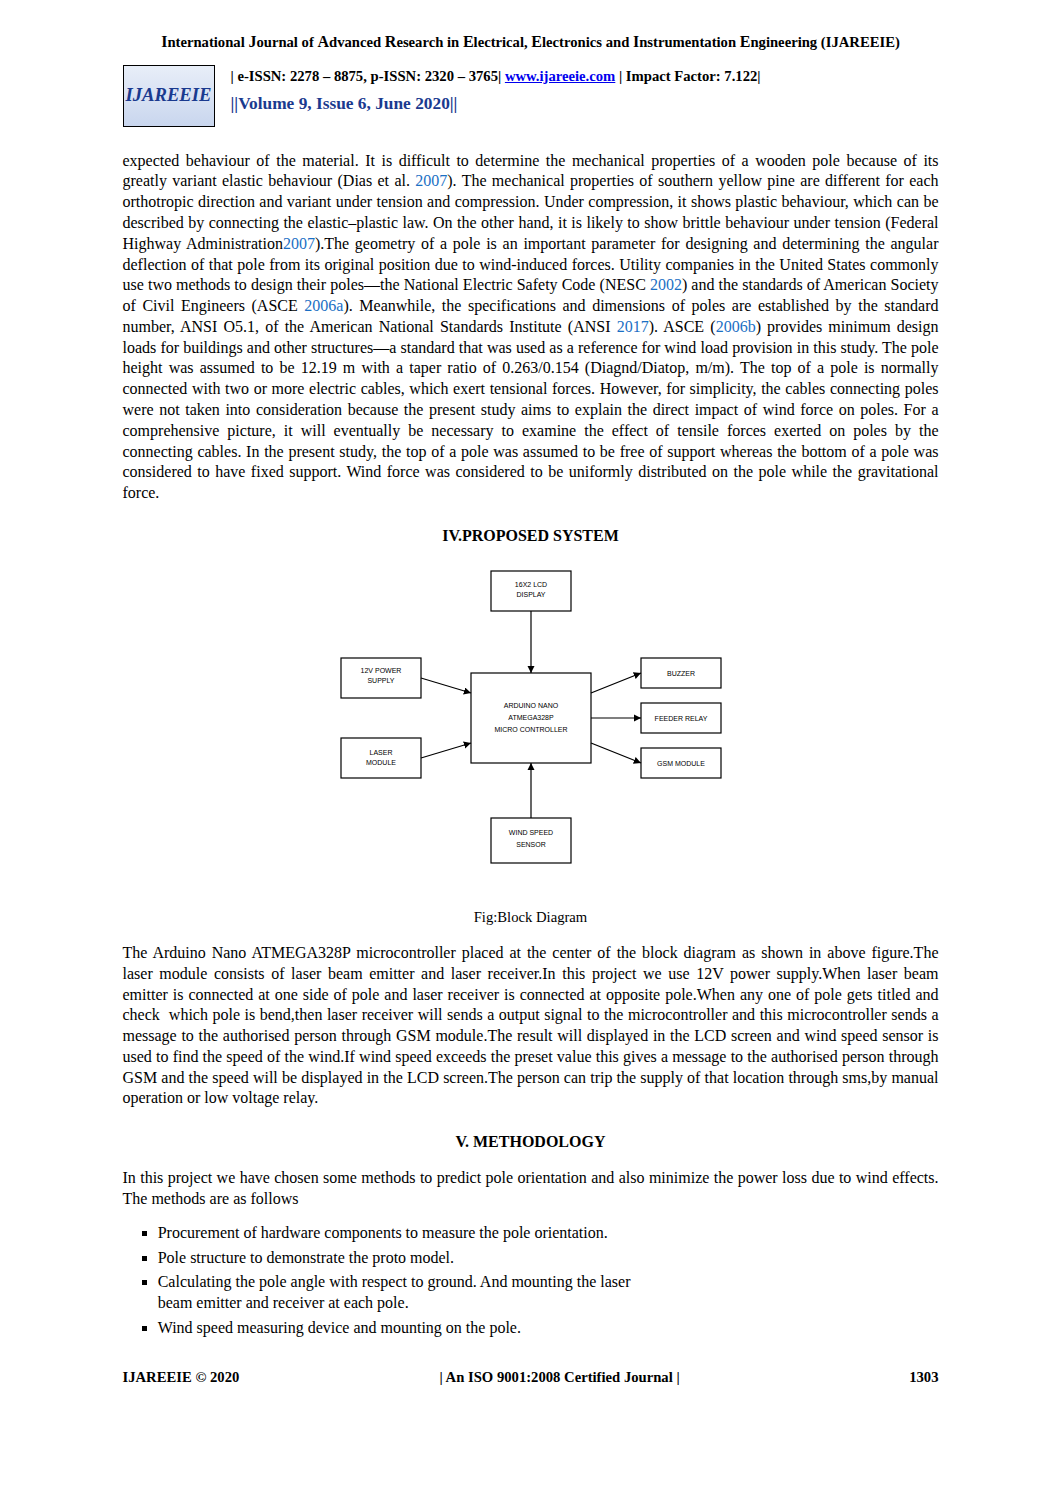International Journal of Advanced Research in Electrical, Electronics and Instrumentation Engineering (IJAREEIE)
IJAREEIE
| e-ISSN: 2278 – 8875, p-ISSN: 2320 – 3765| www.ijareeie.com | Impact Factor: 7.122|
||Volume 9, Issue 6, June 2020||
expected behaviour of the material. It is difficult to determine the mechanical properties of a wooden pole because of its greatly variant elastic behaviour (Dias et al. 2007). The mechanical properties of southern yellow pine are different for each orthotropic direction and variant under tension and compression. Under compression, it shows plastic behaviour, which can be described by connecting the elastic–plastic law. On the other hand, it is likely to show brittle behaviour under tension (Federal Highway Administration2007).The geometry of a pole is an important parameter for designing and determining the angular deflection of that pole from its original position due to wind-induced forces. Utility companies in the United States commonly use two methods to design their poles—the National Electric Safety Code (NESC 2002) and the standards of American Society of Civil Engineers (ASCE 2006a). Meanwhile, the specifications and dimensions of poles are established by the standard number, ANSI O5.1, of the American National Standards Institute (ANSI 2017). ASCE (2006b) provides minimum design loads for buildings and other structures—a standard that was used as a reference for wind load provision in this study. The pole height was assumed to be 12.19 m with a taper ratio of 0.263/0.154 (Diagnd/Diatop, m/m). The top of a pole is normally connected with two or more electric cables, which exert tensional forces. However, for simplicity, the cables connecting poles were not taken into consideration because the present study aims to explain the direct impact of wind force on poles. For a comprehensive picture, it will eventually be necessary to examine the effect of tensile forces exerted on poles by the connecting cables. In the present study, the top of a pole was assumed to be free of support whereas the bottom of a pole was considered to have fixed support. Wind force was considered to be uniformly distributed on the pole while the gravitational force.
IV.PROPOSED SYSTEM
16X2 LCD DISPLAY 12V POWER SUPPLY LASER MODULE ARDUINO NANO ATMEGA328P MICRO CONTROLLER BUZZER FEEDER RELAY GSM MODULE WIND SPEED SENSOR
Fig:Block Diagram
The Arduino Nano ATMEGA328P microcontroller placed at the center of the block diagram as shown in above figure.The laser module consists of laser beam emitter and laser receiver.In this project we use 12V power supply.When laser beam emitter is connected at one side of pole and laser receiver is connected at opposite pole.When any one of pole gets titled and check which pole is bend,then laser receiver will sends a output signal to the microcontroller and this microcontroller sends a message to the authorised person through GSM module.The result will displayed in the LCD screen and wind speed sensor is used to find the speed of the wind.If wind speed exceeds the preset value this gives a message to the authorised person through GSM and the speed will be displayed in the LCD screen.The person can trip the supply of that location through sms,by manual operation or low voltage relay.
V. METHODOLOGY
In this project we have chosen some methods to predict pole orientation and also minimize the power loss due to wind effects. The methods are as follows
Procurement of hardware components to measure the pole orientation.
Pole structure to demonstrate the proto model.
Calculating the pole angle with respect to ground. And mounting the laser
beam emitter and receiver at each pole.
Wind speed measuring device and mounting on the pole.
IJAREEIE © 2020 | An ISO 9001:2008 Certified Journal | 1303